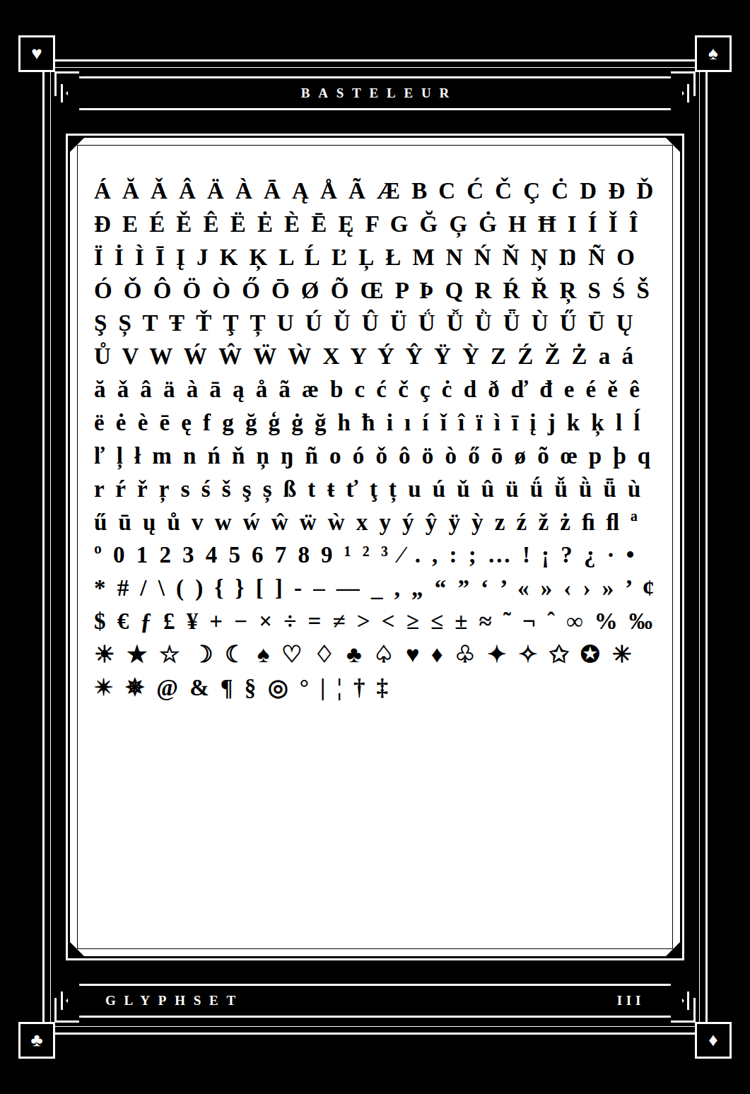♥
♠
♣
♦
Basteleur
Á Ă Ǎ Â Ä À Ā Ą Å Ã Æ B C Ć Č Ç Ċ D Đ Ď Ð E É Ě Ê Ë Ė È Ē Ę F G Ğ Ģ Ġ H Ħ I Í Ǐ Î Ï İ Ì Ī Į J K Ķ L Ĺ Ľ Ļ Ł M N Ń Ň Ņ Ŋ Ñ O Ó Ǒ Ô Ö Ò Ő Ō Ø Õ Œ P Þ Q R Ŕ Ř Ŗ S Ś Š Ş Ș T Ŧ Ť Ţ Ț U Ú Ǔ Û Ü Ǘ Ǚ Ǜ Ǖ Ù Ű Ū Ų Ů V W Ẃ Ŵ Ẅ Ẁ X Y Ý Ŷ Ÿ Ỳ Z Ź Ž Ż a á ă ǎ â ä à ā ą å ã æ b c ć č ç ċ d ð ď đ e é ě ê ë ė è ē ę f g ğ ģ ġ ğ h ħ i ı í ǐ î ï ì ī į j k ķ l ĺ ľ ļ ł m n ń ň ņ ŋ ñ o ó ǒ ô ö ò ő ō ø õ œ p þ q r ŕ ř ŗ s ś š ş ș ß t ŧ ť ţ ț u ú ǔ û ü ǘ ǚ ǜ ǖ ù ű ū ų ů v w ẃ ŵ ẅ ẁ x y ý ŷ ÿ ỳ z ź ž ż ﬁ ﬂ ª º 0 1 2 3 4 5 6 7 8 9 ¹ ² ³ ⁄ . , : ; … ! ¡ ? ¿ · • * # / \ ( ) { } [ ] - – — _ , „ “ ” ‘ ’ « » ‹ › » ’ ¢ $ € ƒ £ ¥ + − × ÷ = ≠ > < ≥ ≤ ± ≈ ˜ ¬ ˆ ∞ % ‰ ☀ ★ ☆ ☽ ☾ ♠ ♡ ♢ ♣ ♤ ♥ ♦ ♧ ✦ ✧ ✩ ✪ ✳ ✴ ✵ @ & ¶ § ◎ ° | ¦ † ‡
Glyphset III